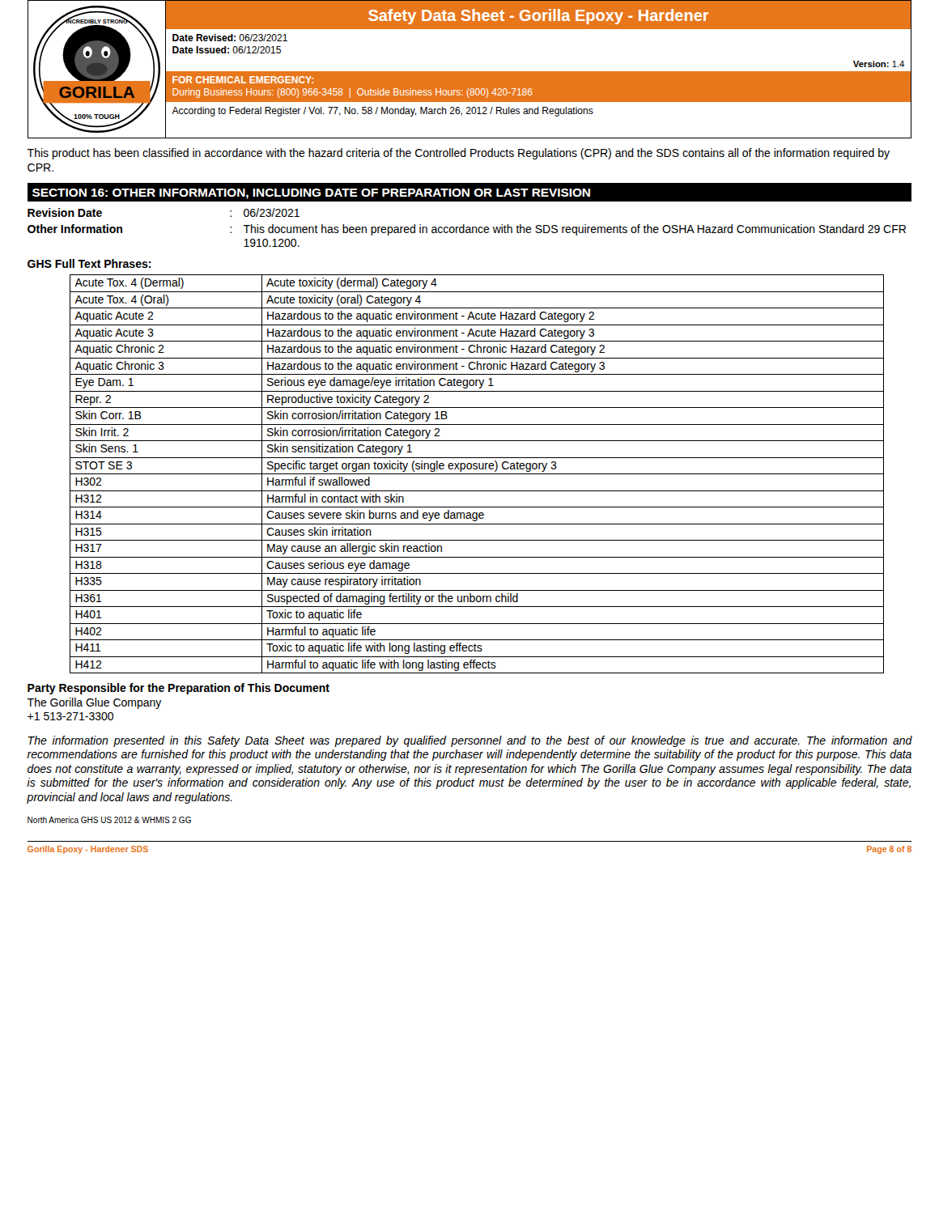Safety Data Sheet - Gorilla Epoxy - Hardener
Date Revised: 06/23/2021
Date Issued: 06/12/2015
Version: 1.4
FOR CHEMICAL EMERGENCY:
During Business Hours: (800) 966-3458 | Outside Business Hours: (800) 420-7186
According to Federal Register / Vol. 77, No. 58 / Monday, March 26, 2012 / Rules and Regulations
This product has been classified in accordance with the hazard criteria of the Controlled Products Regulations (CPR) and the SDS contains all of the information required by CPR.
SECTION 16: OTHER INFORMATION, INCLUDING DATE OF PREPARATION OR LAST REVISION
Revision Date
:
06/23/2021
Other Information
:
This document has been prepared in accordance with the SDS requirements of the OSHA Hazard Communication Standard 29 CFR 1910.1200.
GHS Full Text Phrases:
| Acute Tox. 4 (Dermal) | Acute toxicity (dermal) Category 4 |
| Acute Tox. 4 (Oral) | Acute toxicity (oral) Category 4 |
| Aquatic Acute 2 | Hazardous to the aquatic environment - Acute Hazard Category 2 |
| Aquatic Acute 3 | Hazardous to the aquatic environment - Acute Hazard Category 3 |
| Aquatic Chronic 2 | Hazardous to the aquatic environment - Chronic Hazard Category 2 |
| Aquatic Chronic 3 | Hazardous to the aquatic environment - Chronic Hazard Category 3 |
| Eye Dam. 1 | Serious eye damage/eye irritation Category 1 |
| Repr. 2 | Reproductive toxicity Category 2 |
| Skin Corr. 1B | Skin corrosion/irritation Category 1B |
| Skin Irrit. 2 | Skin corrosion/irritation Category 2 |
| Skin Sens. 1 | Skin sensitization Category 1 |
| STOT SE 3 | Specific target organ toxicity (single exposure) Category 3 |
| H302 | Harmful if swallowed |
| H312 | Harmful in contact with skin |
| H314 | Causes severe skin burns and eye damage |
| H315 | Causes skin irritation |
| H317 | May cause an allergic skin reaction |
| H318 | Causes serious eye damage |
| H335 | May cause respiratory irritation |
| H361 | Suspected of damaging fertility or the unborn child |
| H401 | Toxic to aquatic life |
| H402 | Harmful to aquatic life |
| H411 | Toxic to aquatic life with long lasting effects |
| H412 | Harmful to aquatic life with long lasting effects |
Party Responsible for the Preparation of This Document
The Gorilla Glue Company
+1 513-271-3300
The information presented in this Safety Data Sheet was prepared by qualified personnel and to the best of our knowledge is true and accurate. The information and recommendations are furnished for this product with the understanding that the purchaser will independently determine the suitability of the product for this purpose. This data does not constitute a warranty, expressed or implied, statutory or otherwise, nor is it representation for which The Gorilla Glue Company assumes legal responsibility. The data is submitted for the user's information and consideration only. Any use of this product must be determined by the user to be in accordance with applicable federal, state, provincial and local laws and regulations.
North America GHS US 2012 & WHMIS 2 GG
Gorilla Epoxy - Hardener SDS
Page 8 of 8